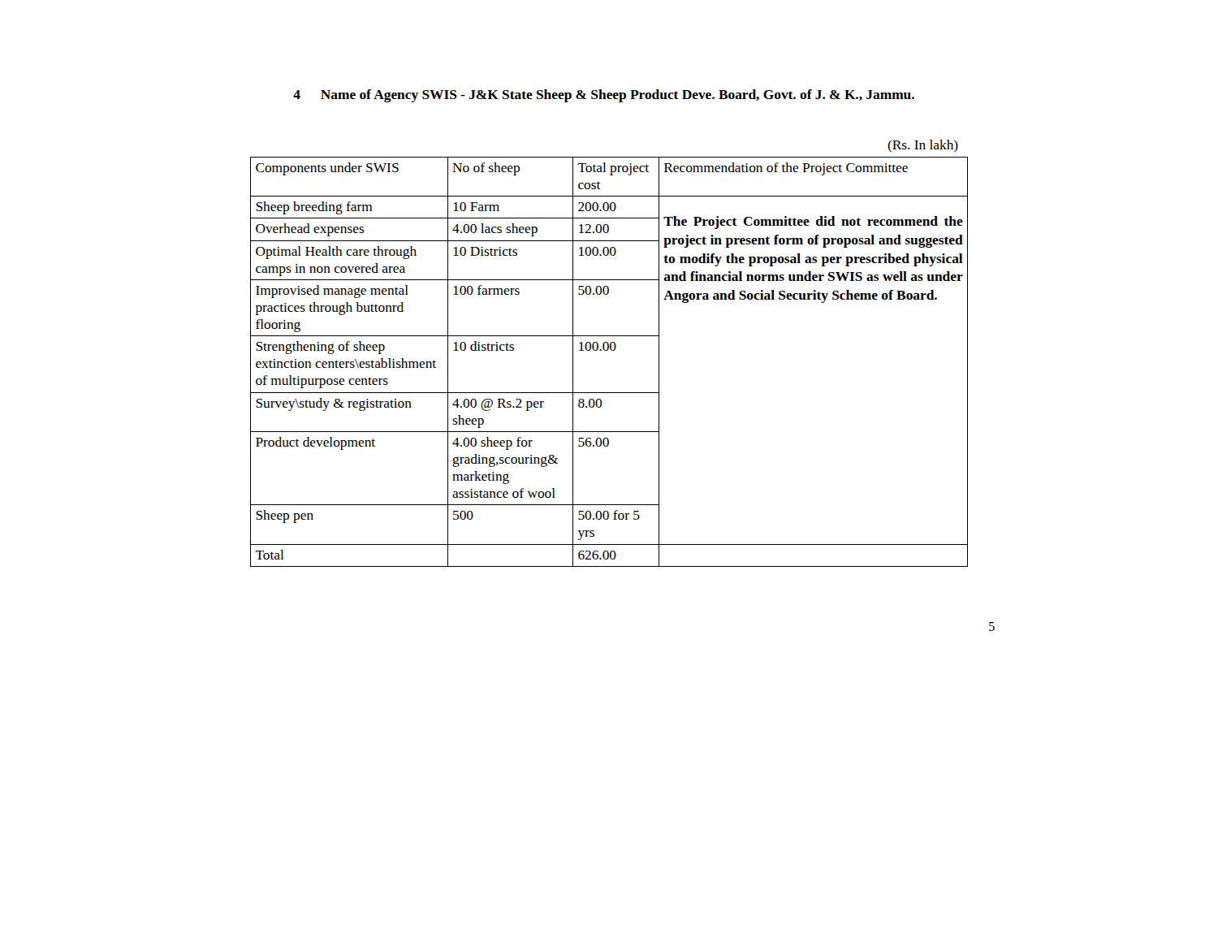4 Name of Agency SWIS - J&K State Sheep & Sheep Product Deve. Board, Govt. of J. & K., Jammu.
(Rs. In lakh)
| Components under SWIS | No of sheep | Total project cost | Recommendation of the Project Committee |
| Sheep breeding farm | 10 Farm | 200.00 | The Project Committee did not recommend the project in present form of proposal and suggested to modify the proposal as per prescribed physical and financial norms under SWIS as well as under Angora and Social Security Scheme of Board. |
| Overhead expenses | 4.00 lacs sheep | 12.00 |
| Optimal Health care through camps in non covered area | 10 Districts | 100.00 |
| Improvised manage mental practices through buttonrd flooring | 100 farmers | 50.00 |
| Strengthening of sheep extinction centers\establishment of multipurpose centers | 10 districts | 100.00 |
| Survey\study & registration | 4.00 @ Rs.2 per sheep | 8.00 |
| Product development | 4.00 sheep for grading,scouring& marketing assistance of wool | 56.00 |
| Sheep pen | 500 | 50.00 for 5 yrs |
| Total | | 626.00 | |
5